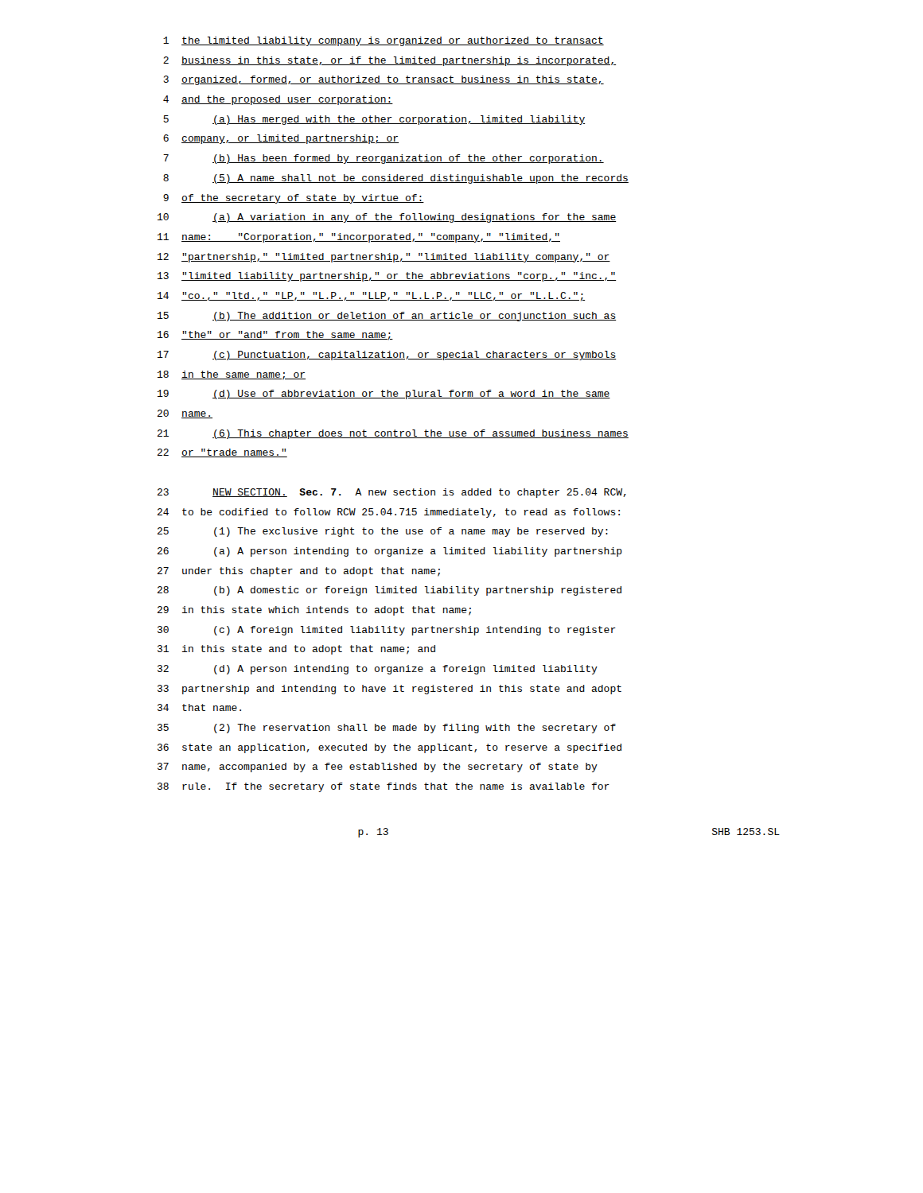1 the limited liability company is organized or authorized to transact
2 business in this state, or if the limited partnership is incorporated,
3 organized, formed, or authorized to transact business in this state,
4 and the proposed user corporation:
5 (a) Has merged with the other corporation, limited liability
6 company, or limited partnership; or
7 (b) Has been formed by reorganization of the other corporation.
8 (5) A name shall not be considered distinguishable upon the records
9 of the secretary of state by virtue of:
10 (a) A variation in any of the following designations for the same
11 name: "Corporation," "incorporated," "company," "limited,"
12"partnership," "limited partnership," "limited liability company," or
13"limited liability partnership," or the abbreviations "corp.," "inc.,"
14"co.," "ltd.," "LP," "L.P.," "LLP," "L.L.P.," "LLC," or "L.L.C.";
15 (b) The addition or deletion of an article or conjunction such as
16"the" or "and" from the same name;
17 (c) Punctuation, capitalization, or special characters or symbols
18 in the same name; or
19 (d) Use of abbreviation or the plural form of a word in the same
20 name.
21 (6) This chapter does not control the use of assumed business names
22 or "trade names."
23 NEW SECTION. Sec. 7. A new section is added to chapter 25.04 RCW,
24 to be codified to follow RCW 25.04.715 immediately, to read as follows:
25 (1) The exclusive right to the use of a name may be reserved by:
26 (a) A person intending to organize a limited liability partnership
27 under this chapter and to adopt that name;
28 (b) A domestic or foreign limited liability partnership registered
29 in this state which intends to adopt that name;
30 (c) A foreign limited liability partnership intending to register
31 in this state and to adopt that name; and
32 (d) A person intending to organize a foreign limited liability
33 partnership and intending to have it registered in this state and adopt
34 that name.
35 (2) The reservation shall be made by filing with the secretary of
36 state an application, executed by the applicant, to reserve a specified
37 name, accompanied by a fee established by the secretary of state by
38 rule. If the secretary of state finds that the name is available for
p. 13 SHB 1253.SL